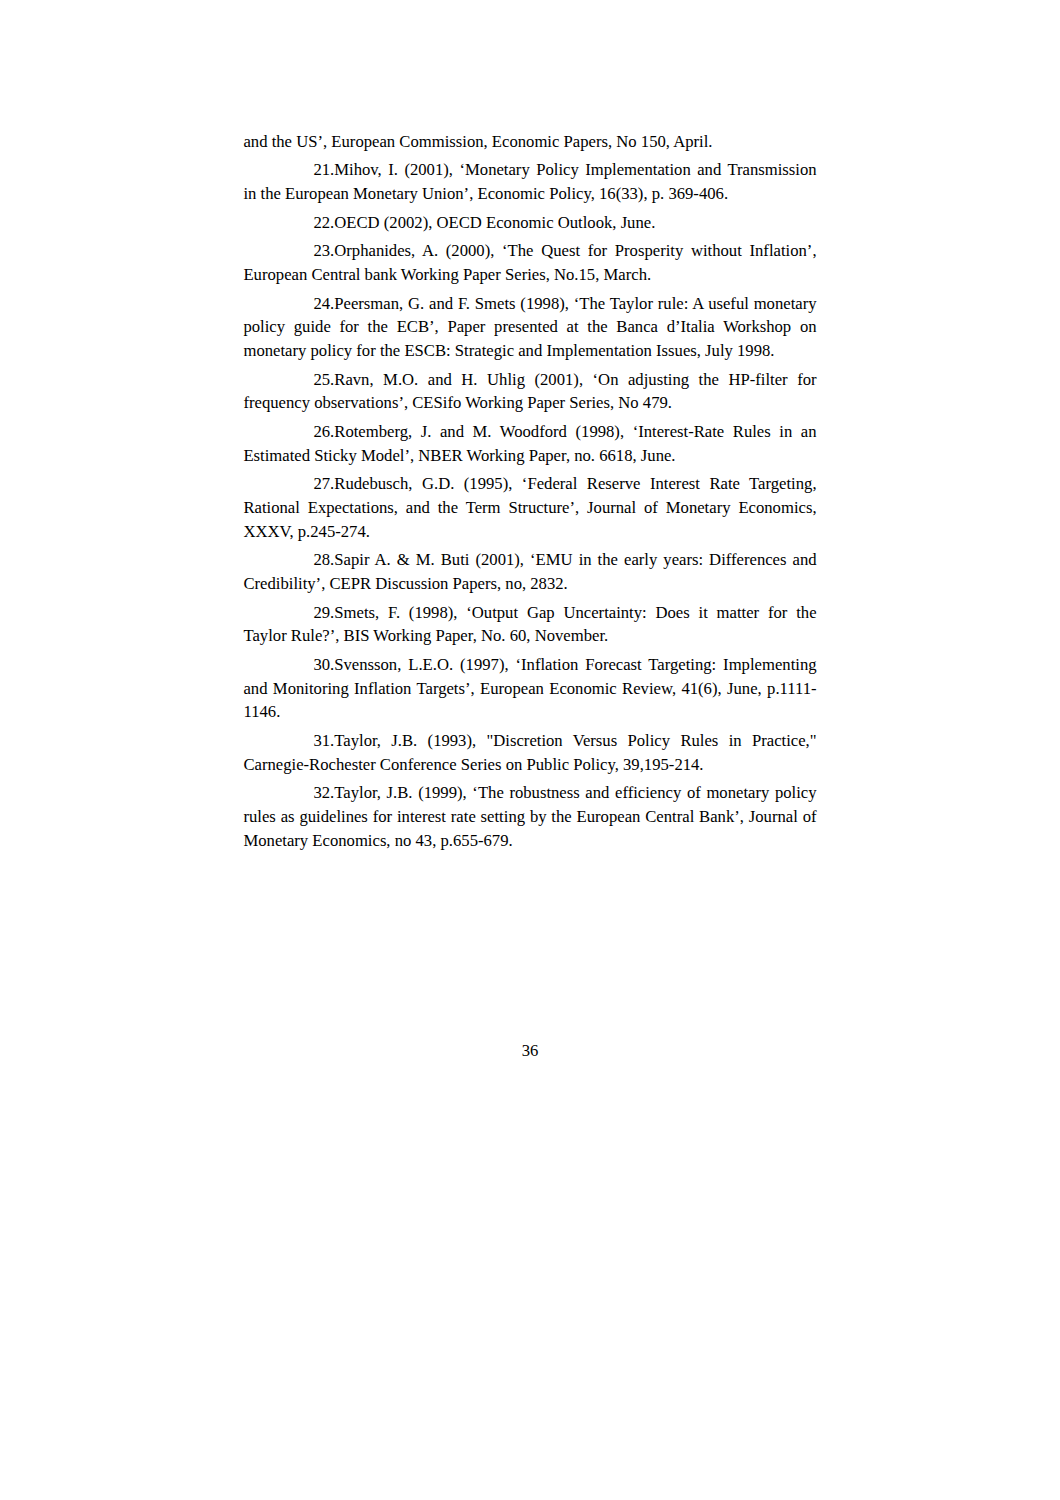and the US’, European Commission, Economic Papers, No 150, April.
21. Mihov, I. (2001), ‘Monetary Policy Implementation and Transmission in the European Monetary Union’, Economic Policy, 16(33), p. 369-406.
22. OECD (2002), OECD Economic Outlook, June.
23. Orphanides, A. (2000), ‘The Quest for Prosperity without Inflation’, European Central bank Working Paper Series, No.15, March.
24. Peersman, G. and F. Smets (1998), ‘The Taylor rule: A useful monetary policy guide for the ECB’, Paper presented at the Banca d’Italia Workshop on monetary policy for the ESCB: Strategic and Implementation Issues, July 1998.
25. Ravn, M.O. and H. Uhlig (2001), ‘On adjusting the HP-filter for frequency observations’, CESifo Working Paper Series, No 479.
26. Rotemberg, J. and M. Woodford (1998), ‘Interest-Rate Rules in an Estimated Sticky Model’, NBER Working Paper, no. 6618, June.
27. Rudebusch, G.D. (1995), ‘Federal Reserve Interest Rate Targeting, Rational Expectations, and the Term Structure’, Journal of Monetary Economics, XXXV, p.245-274.
28. Sapir A. & M. Buti (2001), ‘EMU in the early years: Differences and Credibility’, CEPR Discussion Papers, no, 2832.
29. Smets, F. (1998), ‘Output Gap Uncertainty: Does it matter for the Taylor Rule?’, BIS Working Paper, No. 60, November.
30. Svensson, L.E.O. (1997), ‘Inflation Forecast Targeting: Implementing and Monitoring Inflation Targets’, European Economic Review, 41(6), June, p.1111-1146.
31. Taylor, J.B. (1993), "Discretion Versus Policy Rules in Practice," Carnegie-Rochester Conference Series on Public Policy, 39,195-214.
32. Taylor, J.B. (1999), ‘The robustness and efficiency of monetary policy rules as guidelines for interest rate setting by the European Central Bank’, Journal of Monetary Economics, no 43, p.655-679.
36